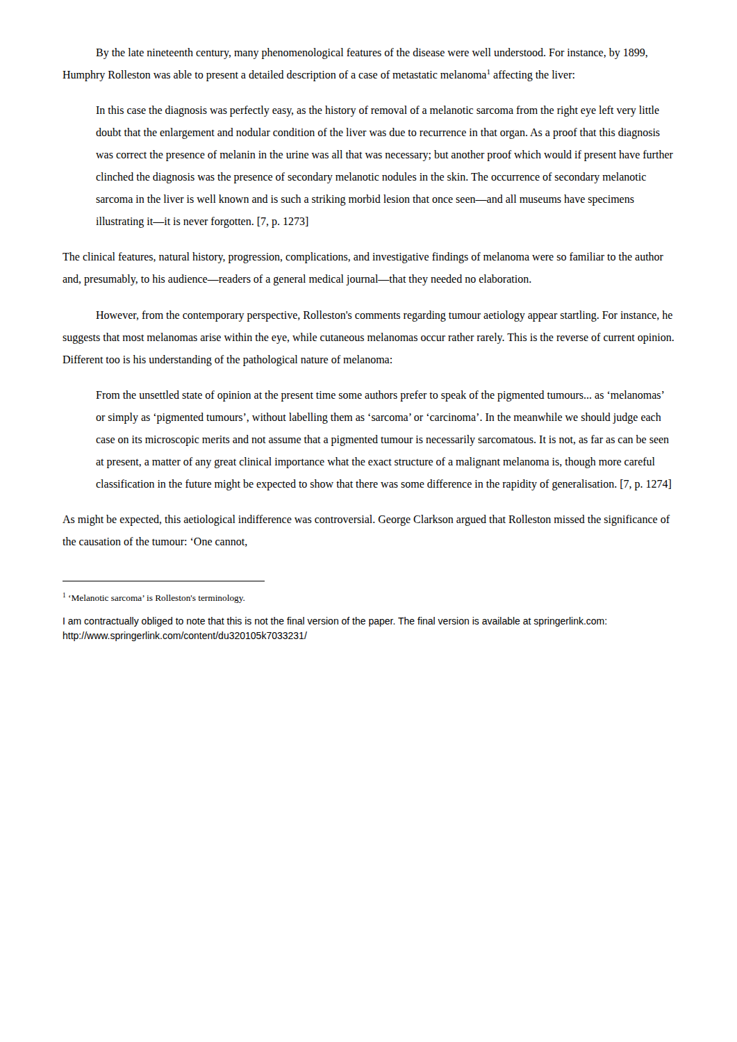By the late nineteenth century, many phenomenological features of the disease were well understood. For instance, by 1899, Humphry Rolleston was able to present a detailed description of a case of metastatic melanoma1 affecting the liver:
In this case the diagnosis was perfectly easy, as the history of removal of a melanotic sarcoma from the right eye left very little doubt that the enlargement and nodular condition of the liver was due to recurrence in that organ. As a proof that this diagnosis was correct the presence of melanin in the urine was all that was necessary; but another proof which would if present have further clinched the diagnosis was the presence of secondary melanotic nodules in the skin. The occurrence of secondary melanotic sarcoma in the liver is well known and is such a striking morbid lesion that once seen—and all museums have specimens illustrating it—it is never forgotten. [7, p. 1273]
The clinical features, natural history, progression, complications, and investigative findings of melanoma were so familiar to the author and, presumably, to his audience—readers of a general medical journal—that they needed no elaboration.
However, from the contemporary perspective, Rolleston's comments regarding tumour aetiology appear startling. For instance, he suggests that most melanomas arise within the eye, while cutaneous melanomas occur rather rarely. This is the reverse of current opinion. Different too is his understanding of the pathological nature of melanoma:
From the unsettled state of opinion at the present time some authors prefer to speak of the pigmented tumours... as ‘melanomas’ or simply as ‘pigmented tumours’, without labelling them as ‘sarcoma’ or ‘carcinoma’. In the meanwhile we should judge each case on its microscopic merits and not assume that a pigmented tumour is necessarily sarcomatous. It is not, as far as can be seen at present, a matter of any great clinical importance what the exact structure of a malignant melanoma is, though more careful classification in the future might be expected to show that there was some difference in the rapidity of generalisation. [7, p. 1274]
As might be expected, this aetiological indifference was controversial. George Clarkson argued that Rolleston missed the significance of the causation of the tumour: ‘One cannot,
1 ‘Melanotic sarcoma’ is Rolleston's terminology.
I am contractually obliged to note that this is not the final version of the paper. The final version is available at springerlink.com: http://www.springerlink.com/content/du320105k7033231/